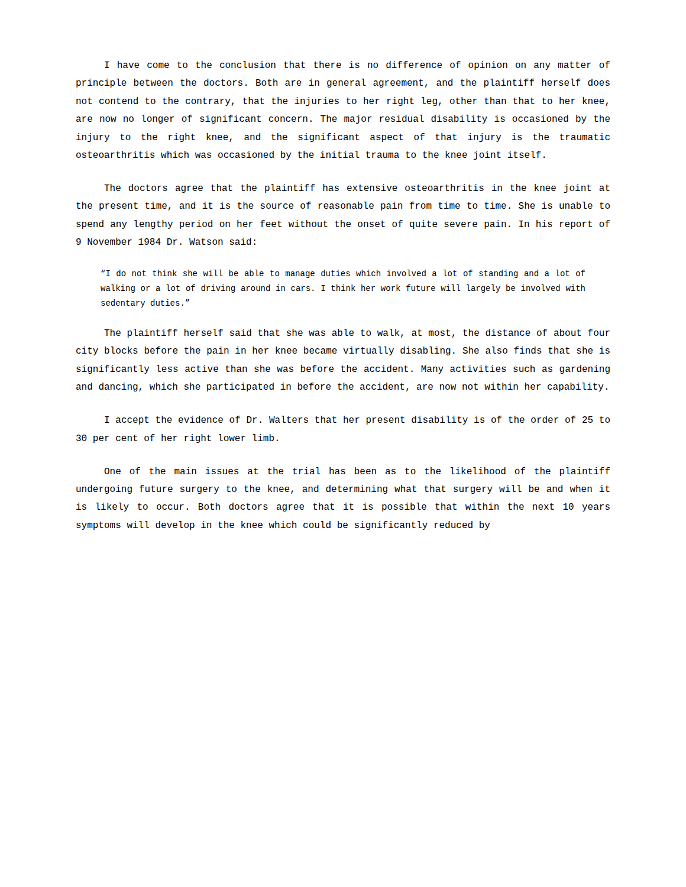I have come to the conclusion that there is no difference of opinion on any matter of principle between the doctors. Both are in general agreement, and the plaintiff herself does not contend to the contrary, that the injuries to her right leg, other than that to her knee, are now no longer of significant concern. The major residual disability is occasioned by the injury to the right knee, and the significant aspect of that injury is the traumatic osteoarthritis which was occasioned by the initial trauma to the knee joint itself.
The doctors agree that the plaintiff has extensive osteoarthritis in the knee joint at the present time, and it is the source of reasonable pain from time to time. She is unable to spend any lengthy period on her feet without the onset of quite severe pain. In his report of 9 November 1984 Dr. Watson said:
“I do not think she will be able to manage duties which involved a lot of standing and a lot of walking or a lot of driving around in cars. I think her work future will largely be involved with sedentary duties.”
The plaintiff herself said that she was able to walk, at most, the distance of about four city blocks before the pain in her knee became virtually disabling. She also finds that she is significantly less active than she was before the accident. Many activities such as gardening and dancing, which she participated in before the accident, are now not within her capability.
I accept the evidence of Dr. Walters that her present disability is of the order of 25 to 30 per cent of her right lower limb.
One of the main issues at the trial has been as to the likelihood of the plaintiff undergoing future surgery to the knee, and determining what that surgery will be and when it is likely to occur. Both doctors agree that it is possible that within the next 10 years symptoms will develop in the knee which could be significantly reduced by